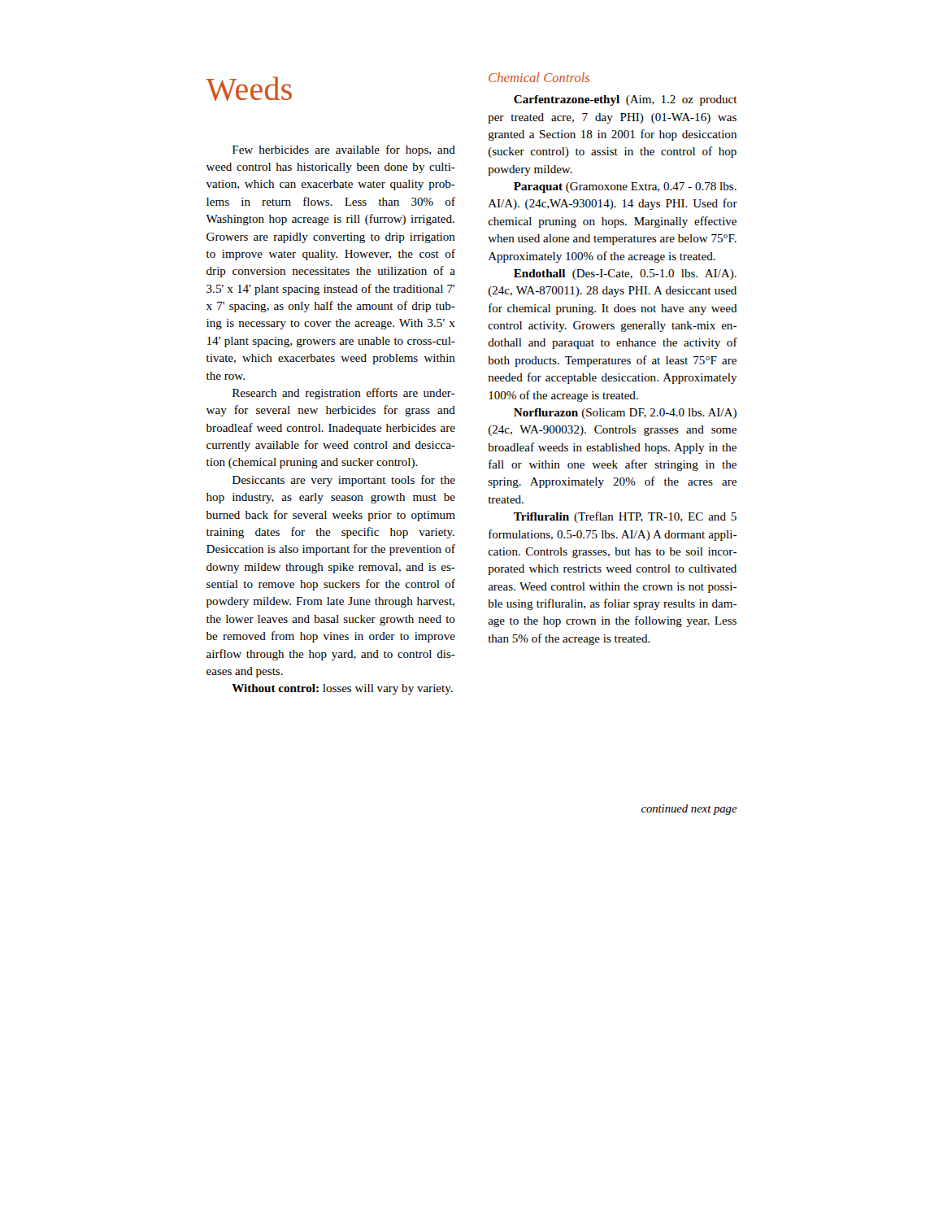Weeds
Few herbicides are available for hops, and weed control has historically been done by cultivation, which can exacerbate water quality problems in return flows. Less than 30% of Washington hop acreage is rill (furrow) irrigated. Growers are rapidly converting to drip irrigation to improve water quality. However, the cost of drip conversion necessitates the utilization of a 3.5' x 14' plant spacing instead of the traditional 7' x 7' spacing, as only half the amount of drip tubing is necessary to cover the acreage. With 3.5' x 14' plant spacing, growers are unable to cross-cultivate, which exacerbates weed problems within the row.
Research and registration efforts are underway for several new herbicides for grass and broadleaf weed control. Inadequate herbicides are currently available for weed control and desiccation (chemical pruning and sucker control).
Desiccants are very important tools for the hop industry, as early season growth must be burned back for several weeks prior to optimum training dates for the specific hop variety. Desiccation is also important for the prevention of downy mildew through spike removal, and is essential to remove hop suckers for the control of powdery mildew. From late June through harvest, the lower leaves and basal sucker growth need to be removed from hop vines in order to improve airflow through the hop yard, and to control diseases and pests.
Without control: losses will vary by variety.
Chemical Controls
Carfentrazone-ethyl (Aim, 1.2 oz product per treated acre, 7 day PHI) (01-WA-16) was granted a Section 18 in 2001 for hop desiccation (sucker control) to assist in the control of hop powdery mildew.
Paraquat (Gramoxone Extra, 0.47 - 0.78 lbs. AI/A). (24c,WA-930014). 14 days PHI. Used for chemical pruning on hops. Marginally effective when used alone and temperatures are below 75°F. Approximately 100% of the acreage is treated.
Endothall (Des-I-Cate, 0.5-1.0 lbs. AI/A). (24c, WA-870011). 28 days PHI. A desiccant used for chemical pruning. It does not have any weed control activity. Growers generally tank-mix endothall and paraquat to enhance the activity of both products. Temperatures of at least 75°F are needed for acceptable desiccation. Approximately 100% of the acreage is treated.
Norflurazon (Solicam DF, 2.0-4.0 lbs. AI/A) (24c, WA-900032). Controls grasses and some broadleaf weeds in established hops. Apply in the fall or within one week after stringing in the spring. Approximately 20% of the acres are treated.
Trifluralin (Treflan HTP, TR-10, EC and 5 formulations, 0.5-0.75 lbs. AI/A) A dormant application. Controls grasses, but has to be soil incorporated which restricts weed control to cultivated areas. Weed control within the crown is not possible using trifluralin, as foliar spray results in damage to the hop crown in the following year. Less than 5% of the acreage is treated.
continued next page